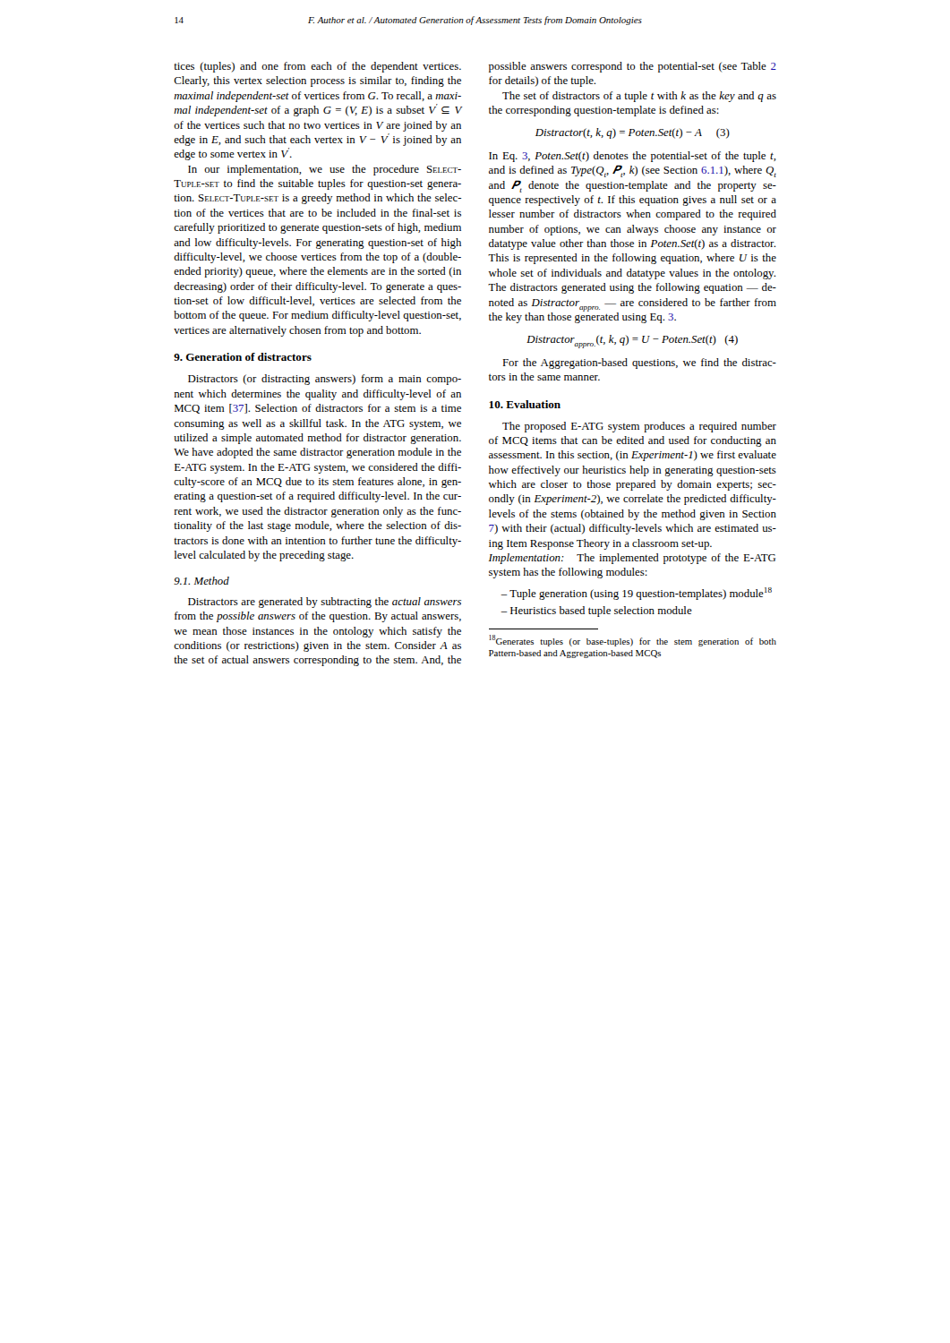14
F. Author et al. / Automated Generation of Assessment Tests from Domain Ontologies
tices (tuples) and one from each of the dependent vertices. Clearly, this vertex selection process is similar to, finding the maximal independent-set of vertices from G. To recall, a maximal independent-set of a graph G = (V, E) is a subset V′ ⊆ V of the vertices such that no two vertices in V are joined by an edge in E, and such that each vertex in V − V′ is joined by an edge to some vertex in V′.
In our implementation, we use the procedure Select-Tuple-set to find the suitable tuples for question-set generation. Select-Tuple-set is a greedy method in which the selection of the vertices that are to be included in the final-set is carefully prioritized to generate question-sets of high, medium and low difficulty-levels. For generating question-set of high difficulty-level, we choose vertices from the top of a (double-ended priority) queue, where the elements are in the sorted (in decreasing) order of their difficulty-level. To generate a question-set of low difficult-level, vertices are selected from the bottom of the queue. For medium difficulty-level question-set, vertices are alternatively chosen from top and bottom.
9. Generation of distractors
Distractors (or distracting answers) form a main component which determines the quality and difficulty-level of an MCQ item [37]. Selection of distractors for a stem is a time consuming as well as a skillful task. In the ATG system, we utilized a simple automated method for distractor generation. We have adopted the same distractor generation module in the E-ATG system. In the E-ATG system, we considered the difficulty-score of an MCQ due to its stem features alone, in generating a question-set of a required difficulty-level. In the current work, we used the distractor generation only as the functionality of the last stage module, where the selection of distractors is done with an intention to further tune the difficulty-level calculated by the preceding stage.
9.1. Method
Distractors are generated by subtracting the actual answers from the possible answers of the question. By actual answers, we mean those instances in the ontology which satisfy the conditions (or restrictions) given in the stem. Consider A as the set of actual answers corresponding to the stem. And, the possible answers correspond to the potential-set (see Table 2 for details) of the tuple.
The set of distractors of a tuple t with k as the key and q as the corresponding question-template is defined as:
Distractor(t, k, q) = Poten.Set(t) − A (3)
In Eq. 3, Poten.Set(t) denotes the potential-set of the tuple t, and is defined as Type(Qt, 𝑷t, k) (see Section 6.1.1), where Qt and 𝑷t denote the question-template and the property sequence respectively of t. If this equation gives a null set or a lesser number of distractors when compared to the required number of options, we can always choose any instance or datatype value other than those in Poten.Set(t) as a distractor. This is represented in the following equation, where U is the whole set of individuals and datatype values in the ontology. The distractors generated using the following equation — denoted as Distractorappro. — are considered to be farther from the key than those generated using Eq. 3.
Distractorappro.(t, k, q) = U − Poten.Set(t) (4)
For the Aggregation-based questions, we find the distractors in the same manner.
10. Evaluation
The proposed E-ATG system produces a required number of MCQ items that can be edited and used for conducting an assessment. In this section, (in Experiment-1) we first evaluate how effectively our heuristics help in generating question-sets which are closer to those prepared by domain experts; secondly (in Experiment-2), we correlate the predicted difficulty-levels of the stems (obtained by the method given in Section 7) with their (actual) difficulty-levels which are estimated using Item Response Theory in a classroom set-up.
Implementation: The implemented prototype of the E-ATG system has the following modules:
Tuple generation (using 19 question-templates) module18
Heuristics based tuple selection module
18 Generates tuples (or base-tuples) for the stem generation of both Pattern-based and Aggregation-based MCQs